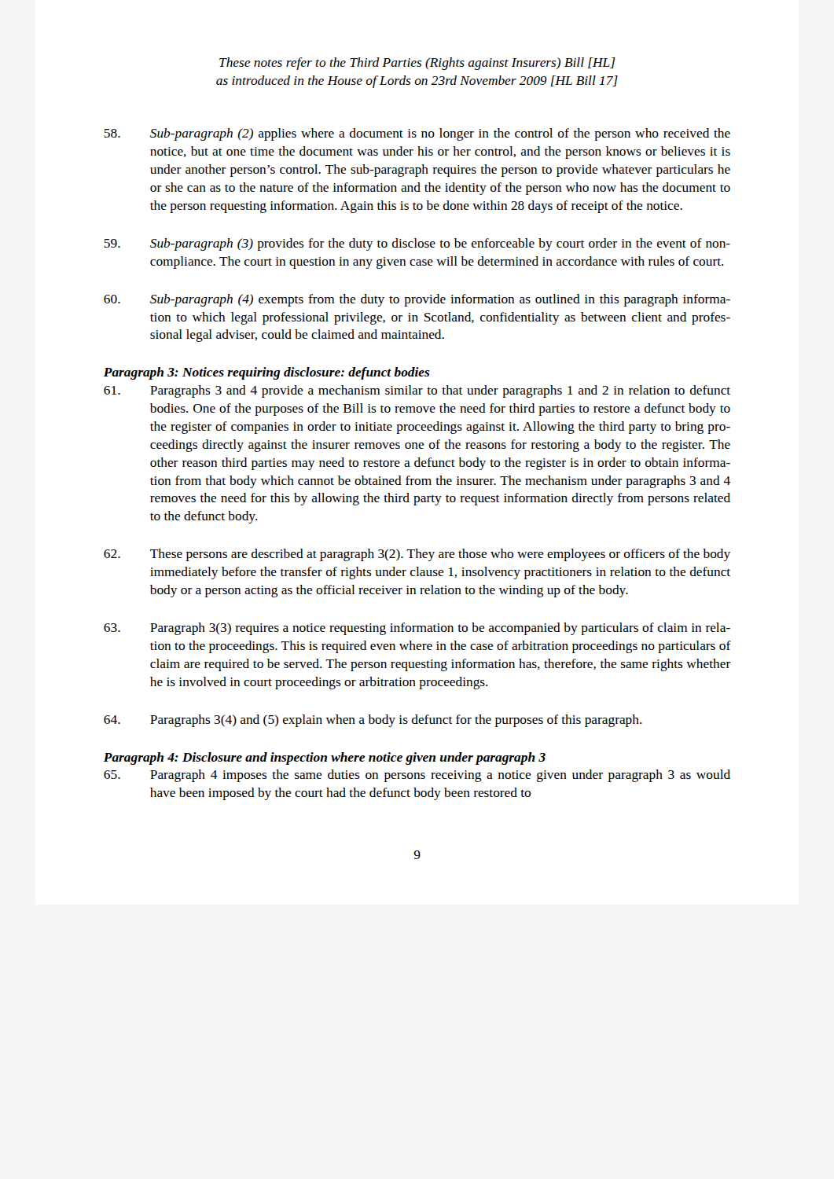These notes refer to the Third Parties (Rights against Insurers) Bill [HL]
as introduced in the House of Lords on 23rd November 2009 [HL Bill 17]
58. Sub-paragraph (2) applies where a document is no longer in the control of the person who received the notice, but at one time the document was under his or her control, and the person knows or believes it is under another person’s control. The sub-paragraph requires the person to provide whatever particulars he or she can as to the nature of the information and the identity of the person who now has the document to the person requesting information. Again this is to be done within 28 days of receipt of the notice.
59. Sub-paragraph (3) provides for the duty to disclose to be enforceable by court order in the event of non-compliance. The court in question in any given case will be determined in accordance with rules of court.
60. Sub-paragraph (4) exempts from the duty to provide information as outlined in this paragraph information to which legal professional privilege, or in Scotland, confidentiality as between client and professional legal adviser, could be claimed and maintained.
Paragraph 3: Notices requiring disclosure: defunct bodies
61. Paragraphs 3 and 4 provide a mechanism similar to that under paragraphs 1 and 2 in relation to defunct bodies. One of the purposes of the Bill is to remove the need for third parties to restore a defunct body to the register of companies in order to initiate proceedings against it. Allowing the third party to bring proceedings directly against the insurer removes one of the reasons for restoring a body to the register. The other reason third parties may need to restore a defunct body to the register is in order to obtain information from that body which cannot be obtained from the insurer. The mechanism under paragraphs 3 and 4 removes the need for this by allowing the third party to request information directly from persons related to the defunct body.
62. These persons are described at paragraph 3(2). They are those who were employees or officers of the body immediately before the transfer of rights under clause 1, insolvency practitioners in relation to the defunct body or a person acting as the official receiver in relation to the winding up of the body.
63. Paragraph 3(3) requires a notice requesting information to be accompanied by particulars of claim in relation to the proceedings. This is required even where in the case of arbitration proceedings no particulars of claim are required to be served. The person requesting information has, therefore, the same rights whether he is involved in court proceedings or arbitration proceedings.
64. Paragraphs 3(4) and (5) explain when a body is defunct for the purposes of this paragraph.
Paragraph 4: Disclosure and inspection where notice given under paragraph 3
65. Paragraph 4 imposes the same duties on persons receiving a notice given under paragraph 3 as would have been imposed by the court had the defunct body been restored to
9